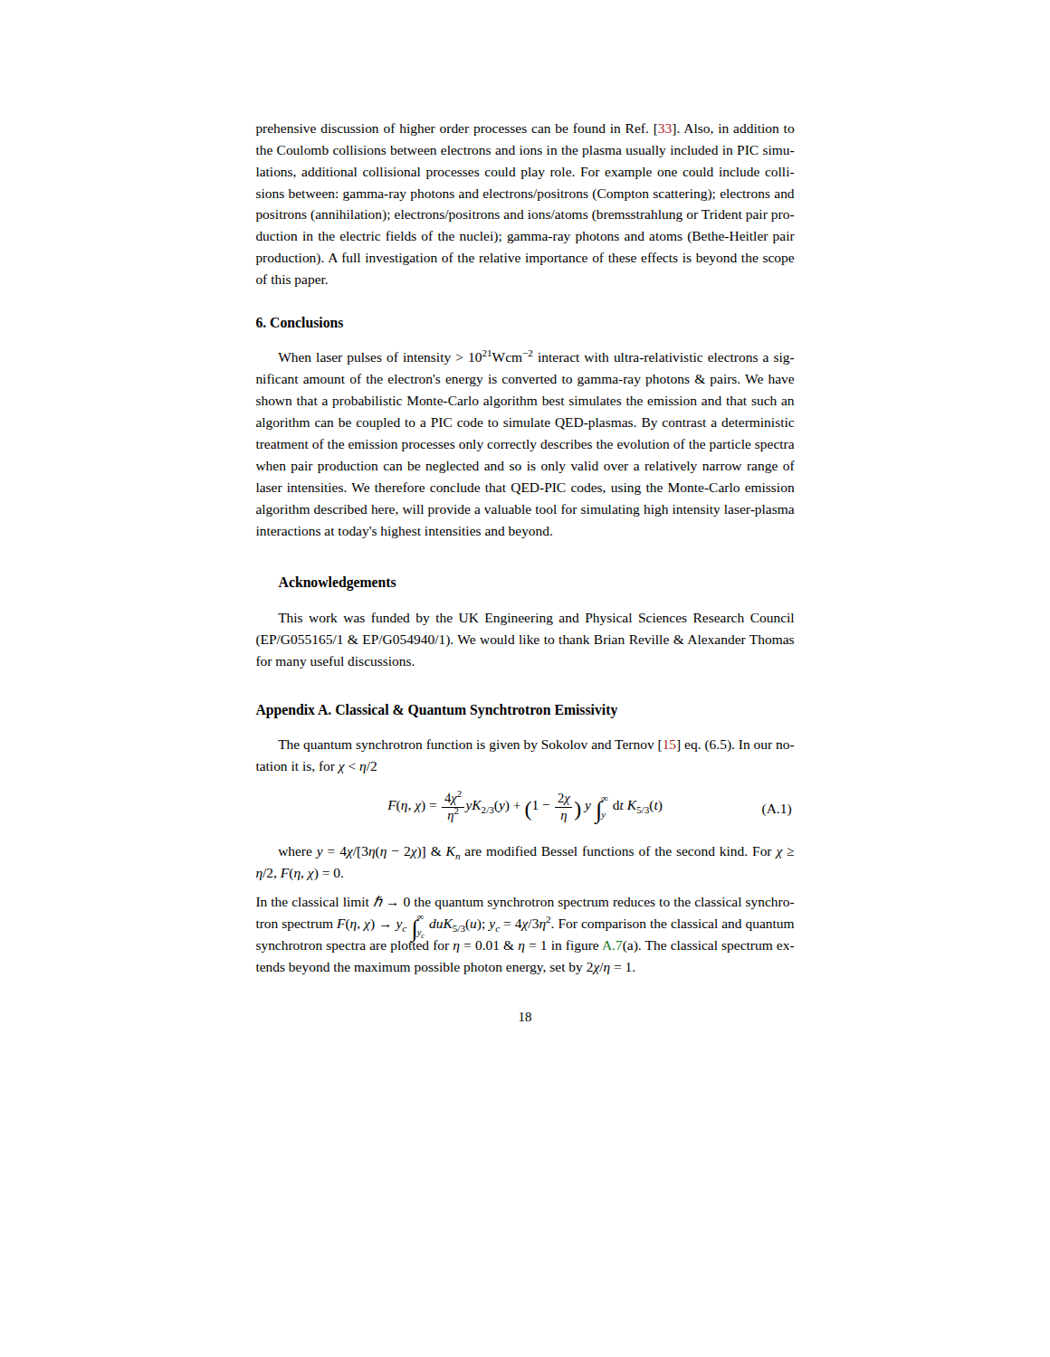prehensive discussion of higher order processes can be found in Ref. [33]. Also, in addition to the Coulomb collisions between electrons and ions in the plasma usually included in PIC simulations, additional collisional processes could play role. For example one could include collisions between: gamma-ray photons and electrons/positrons (Compton scattering); electrons and positrons (annihilation); electrons/positrons and ions/atoms (bremsstrahlung or Trident pair production in the electric fields of the nuclei); gamma-ray photons and atoms (Bethe-Heitler pair production). A full investigation of the relative importance of these effects is beyond the scope of this paper.
6. Conclusions
When laser pulses of intensity > 1021Wcm−2 interact with ultra-relativistic electrons a significant amount of the electron's energy is converted to gamma-ray photons & pairs. We have shown that a probabilistic Monte-Carlo algorithm best simulates the emission and that such an algorithm can be coupled to a PIC code to simulate QED-plasmas. By contrast a deterministic treatment of the emission processes only correctly describes the evolution of the particle spectra when pair production can be neglected and so is only valid over a relatively narrow range of laser intensities. We therefore conclude that QED-PIC codes, using the Monte-Carlo emission algorithm described here, will provide a valuable tool for simulating high intensity laser-plasma interactions at today's highest intensities and beyond.
Acknowledgements
This work was funded by the UK Engineering and Physical Sciences Research Council (EP/G055165/1 & EP/G054940/1). We would like to thank Brian Reville & Alexander Thomas for many useful discussions.
Appendix A. Classical & Quantum Synchtrotron Emissivity
The quantum synchrotron function is given by Sokolov and Ternov [15] eq. (6.5). In our notation it is, for χ < η/2
F(η, χ) = 4χ2 η2 yK2/3(y) + (1 − 2χ η) y ∫∞y dt K5/3(t) (A.1)
where y = 4χ/[3η(η − 2χ)] & Kn are modified Bessel functions of the second kind. For χ ≥ η/2, F(η, χ) = 0.
In the classical limit ℏ → 0 the quantum synchrotron spectrum reduces to the classical synchrotron spectrum F(η, χ) → yc ∫∞yc duK5/3(u); yc = 4χ/3η2. For comparison the classical and quantum synchrotron spectra are plotted for η = 0.01 & η = 1 in figure A.7(a). The classical spectrum extends beyond the maximum possible photon energy, set by 2χ/η = 1.
18